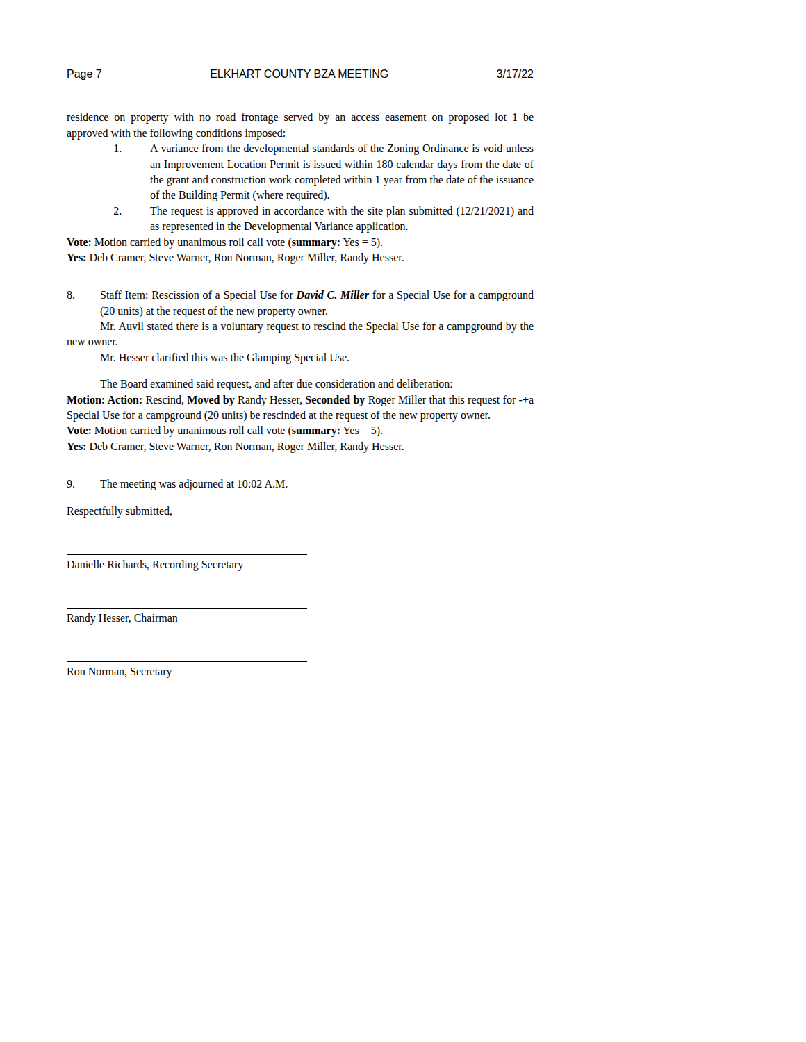Page 7
ELKHART COUNTY BZA MEETING
3/17/22
residence on property with no road frontage served by an access easement on proposed lot 1 be approved with the following conditions imposed:
A variance from the developmental standards of the Zoning Ordinance is void unless an Improvement Location Permit is issued within 180 calendar days from the date of the grant and construction work completed within 1 year from the date of the issuance of the Building Permit (where required).
The request is approved in accordance with the site plan submitted (12/21/2021) and as represented in the Developmental Variance application.
Vote: Motion carried by unanimous roll call vote (summary: Yes = 5).
Yes: Deb Cramer, Steve Warner, Ron Norman, Roger Miller, Randy Hesser.
8.
Staff Item: Rescission of a Special Use for David C. Miller for a Special Use for a campground (20 units) at the request of the new property owner.
Mr. Auvil stated there is a voluntary request to rescind the Special Use for a campground by the new owner.
Mr. Hesser clarified this was the Glamping Special Use.
The Board examined said request, and after due consideration and deliberation:
Motion: Action: Rescind, Moved by Randy Hesser, Seconded by Roger Miller that this request for -+a Special Use for a campground (20 units) be rescinded at the request of the new property owner.
Vote: Motion carried by unanimous roll call vote (summary: Yes = 5).
Yes: Deb Cramer, Steve Warner, Ron Norman, Roger Miller, Randy Hesser.
9.
The meeting was adjourned at 10:02 A.M.
Respectfully submitted,
Danielle Richards, Recording Secretary
Randy Hesser, Chairman
Ron Norman, Secretary